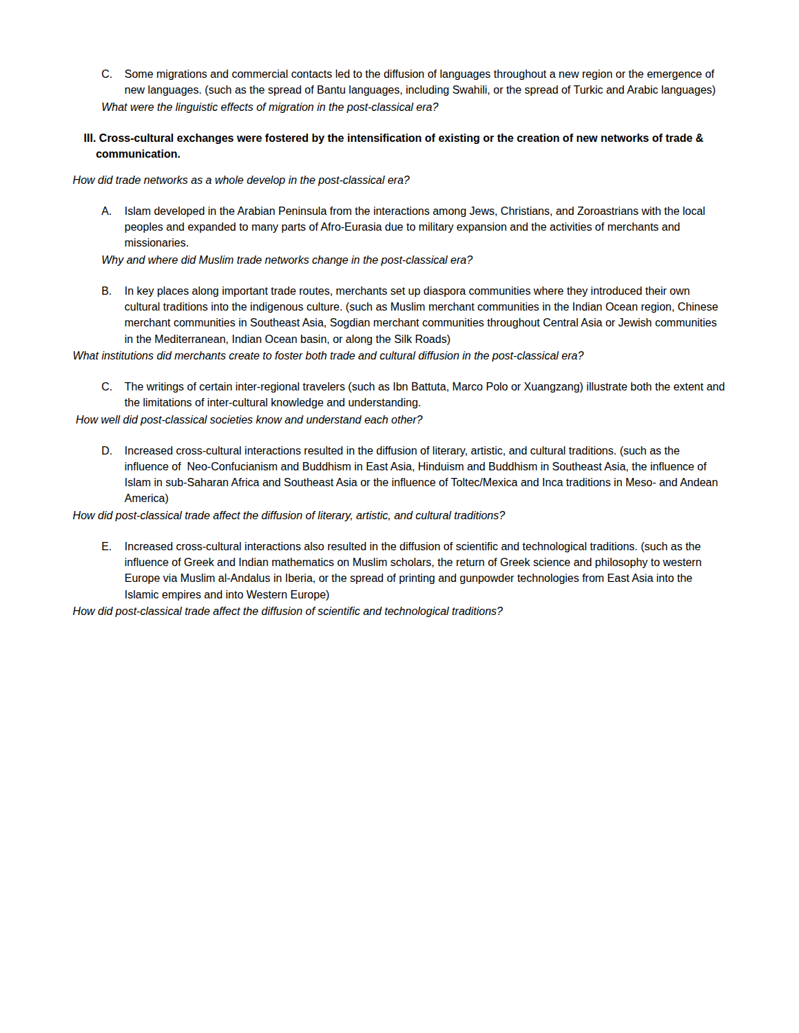C.
Some migrations and commercial contacts led to the diffusion of languages throughout a new region or the emergence of new languages. (such as the spread of Bantu languages, including Swahili, or the spread of Turkic and Arabic languages)
What were the linguistic effects of migration in the post-classical era?
III. Cross-cultural exchanges were fostered by the intensification of existing or the creation of new networks of trade & communication.
How did trade networks as a whole develop in the post-classical era?
A.
Islam developed in the Arabian Peninsula from the interactions among Jews, Christians, and Zoroastrians with the local peoples and expanded to many parts of Afro-Eurasia due to military expansion and the activities of merchants and missionaries.
Why and where did Muslim trade networks change in the post-classical era?
B.
In key places along important trade routes, merchants set up diaspora communities where they introduced their own cultural traditions into the indigenous culture. (such as Muslim merchant communities in the Indian Ocean region, Chinese merchant communities in Southeast Asia, Sogdian merchant communities throughout Central Asia or Jewish communities in the Mediterranean, Indian Ocean basin, or along the Silk Roads)
What institutions did merchants create to foster both trade and cultural diffusion in the post-classical era?
C.
The writings of certain inter-regional travelers (such as Ibn Battuta, Marco Polo or Xuangzang) illustrate both the extent and the limitations of inter-cultural knowledge and understanding.
How well did post-classical societies know and understand each other?
D.
Increased cross-cultural interactions resulted in the diffusion of literary, artistic, and cultural traditions. (such as the influence of Neo-Confucianism and Buddhism in East Asia, Hinduism and Buddhism in Southeast Asia, the influence of Islam in sub-Saharan Africa and Southeast Asia or the influence of Toltec/Mexica and Inca traditions in Meso- and Andean America)
How did post-classical trade affect the diffusion of literary, artistic, and cultural traditions?
E.
Increased cross-cultural interactions also resulted in the diffusion of scientific and technological traditions. (such as the influence of Greek and Indian mathematics on Muslim scholars, the return of Greek science and philosophy to western Europe via Muslim al-Andalus in Iberia, or the spread of printing and gunpowder technologies from East Asia into the Islamic empires and into Western Europe)
How did post-classical trade affect the diffusion of scientific and technological traditions?